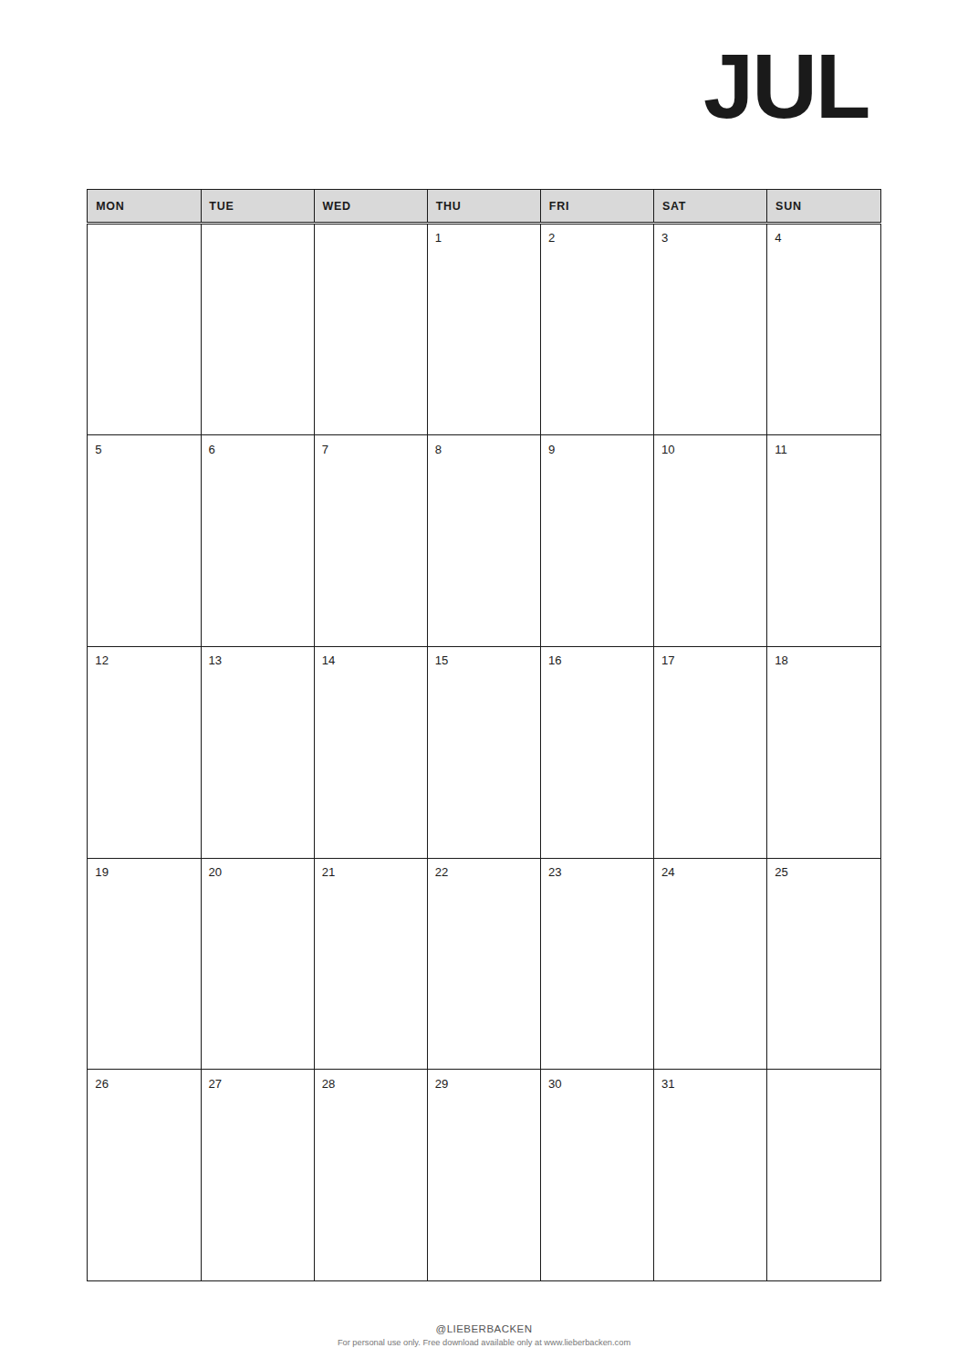JUL
July monthly calendar grid, weeks starting Monday
| MON | TUE | WED | THU | FRI | SAT | SUN |
| --- | --- | --- | --- | --- | --- | --- |
| | | | 1 | 2 | 3 | 4 |
| 5 | 6 | 7 | 8 | 9 | 10 | 11 |
| 12 | 13 | 14 | 15 | 16 | 17 | 18 |
| 19 | 20 | 21 | 22 | 23 | 24 | 25 |
| 26 | 27 | 28 | 29 | 30 | 31 | |
@LIEBERBACKEN For personal use only. Free download available only at www.lieberbacken.com